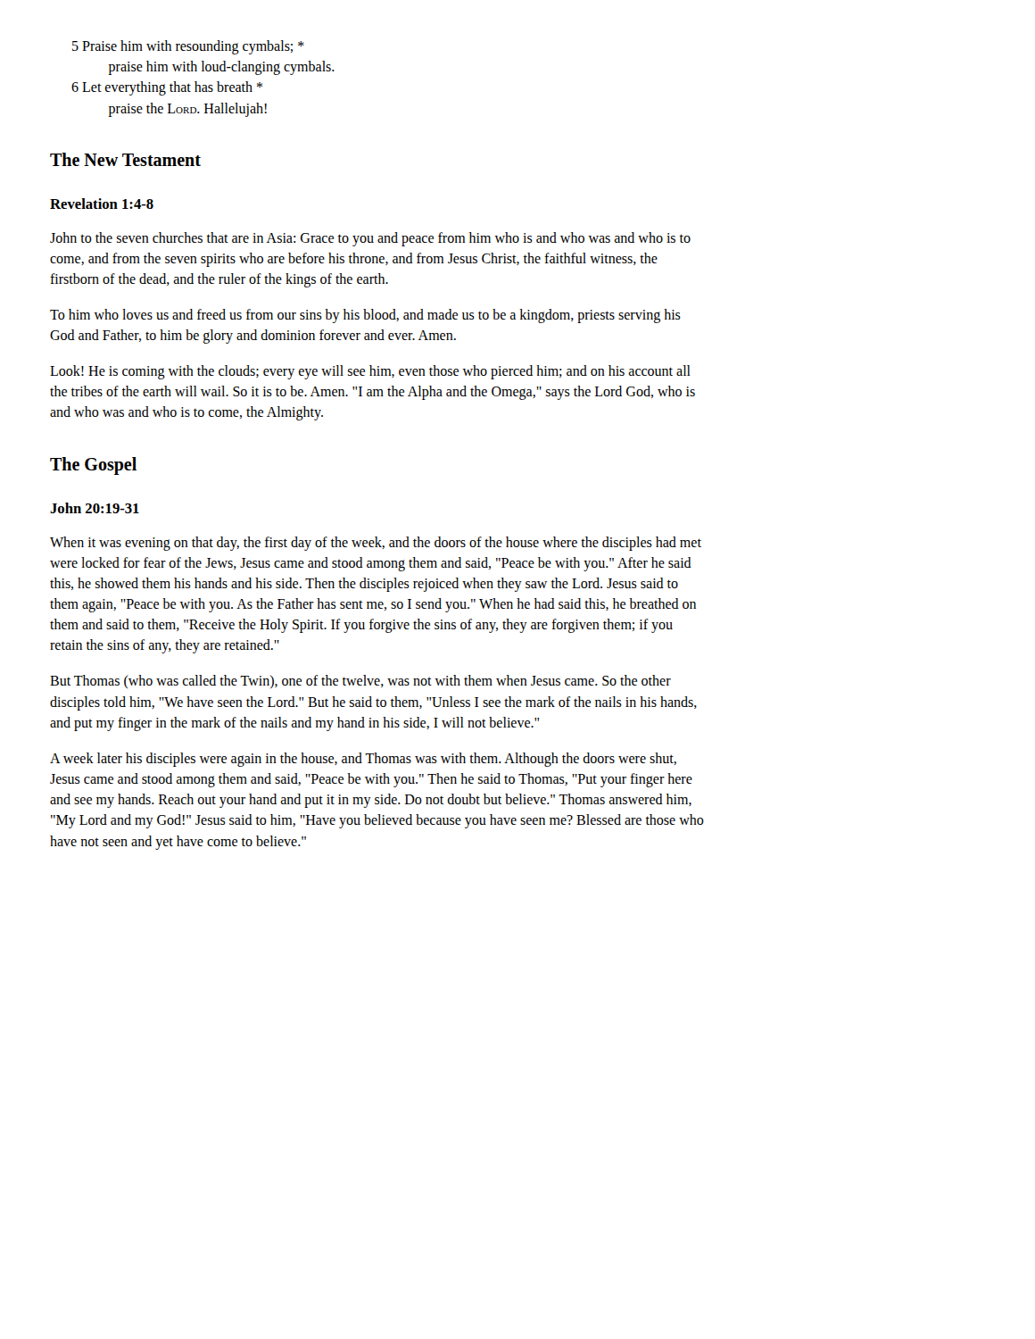5 Praise him with resounding cymbals; *
praise him with loud-clanging cymbals.
6 Let everything that has breath *
praise the Lord. Hallelujah!
The New Testament
Revelation 1:4-8
John to the seven churches that are in Asia: Grace to you and peace from him who is and who was and who is to come, and from the seven spirits who are before his throne, and from Jesus Christ, the faithful witness, the firstborn of the dead, and the ruler of the kings of the earth.
To him who loves us and freed us from our sins by his blood, and made us to be a kingdom, priests serving his God and Father, to him be glory and dominion forever and ever. Amen.
Look! He is coming with the clouds; every eye will see him, even those who pierced him; and on his account all the tribes of the earth will wail. So it is to be. Amen. "I am the Alpha and the Omega," says the Lord God, who is and who was and who is to come, the Almighty.
The Gospel
John 20:19-31
When it was evening on that day, the first day of the week, and the doors of the house where the disciples had met were locked for fear of the Jews, Jesus came and stood among them and said, "Peace be with you." After he said this, he showed them his hands and his side. Then the disciples rejoiced when they saw the Lord. Jesus said to them again, "Peace be with you. As the Father has sent me, so I send you." When he had said this, he breathed on them and said to them, "Receive the Holy Spirit. If you forgive the sins of any, they are forgiven them; if you retain the sins of any, they are retained."
But Thomas (who was called the Twin), one of the twelve, was not with them when Jesus came. So the other disciples told him, "We have seen the Lord." But he said to them, "Unless I see the mark of the nails in his hands, and put my finger in the mark of the nails and my hand in his side, I will not believe."
A week later his disciples were again in the house, and Thomas was with them. Although the doors were shut, Jesus came and stood among them and said, "Peace be with you." Then he said to Thomas, "Put your finger here and see my hands. Reach out your hand and put it in my side. Do not doubt but believe." Thomas answered him, "My Lord and my God!" Jesus said to him, "Have you believed because you have seen me? Blessed are those who have not seen and yet have come to believe."